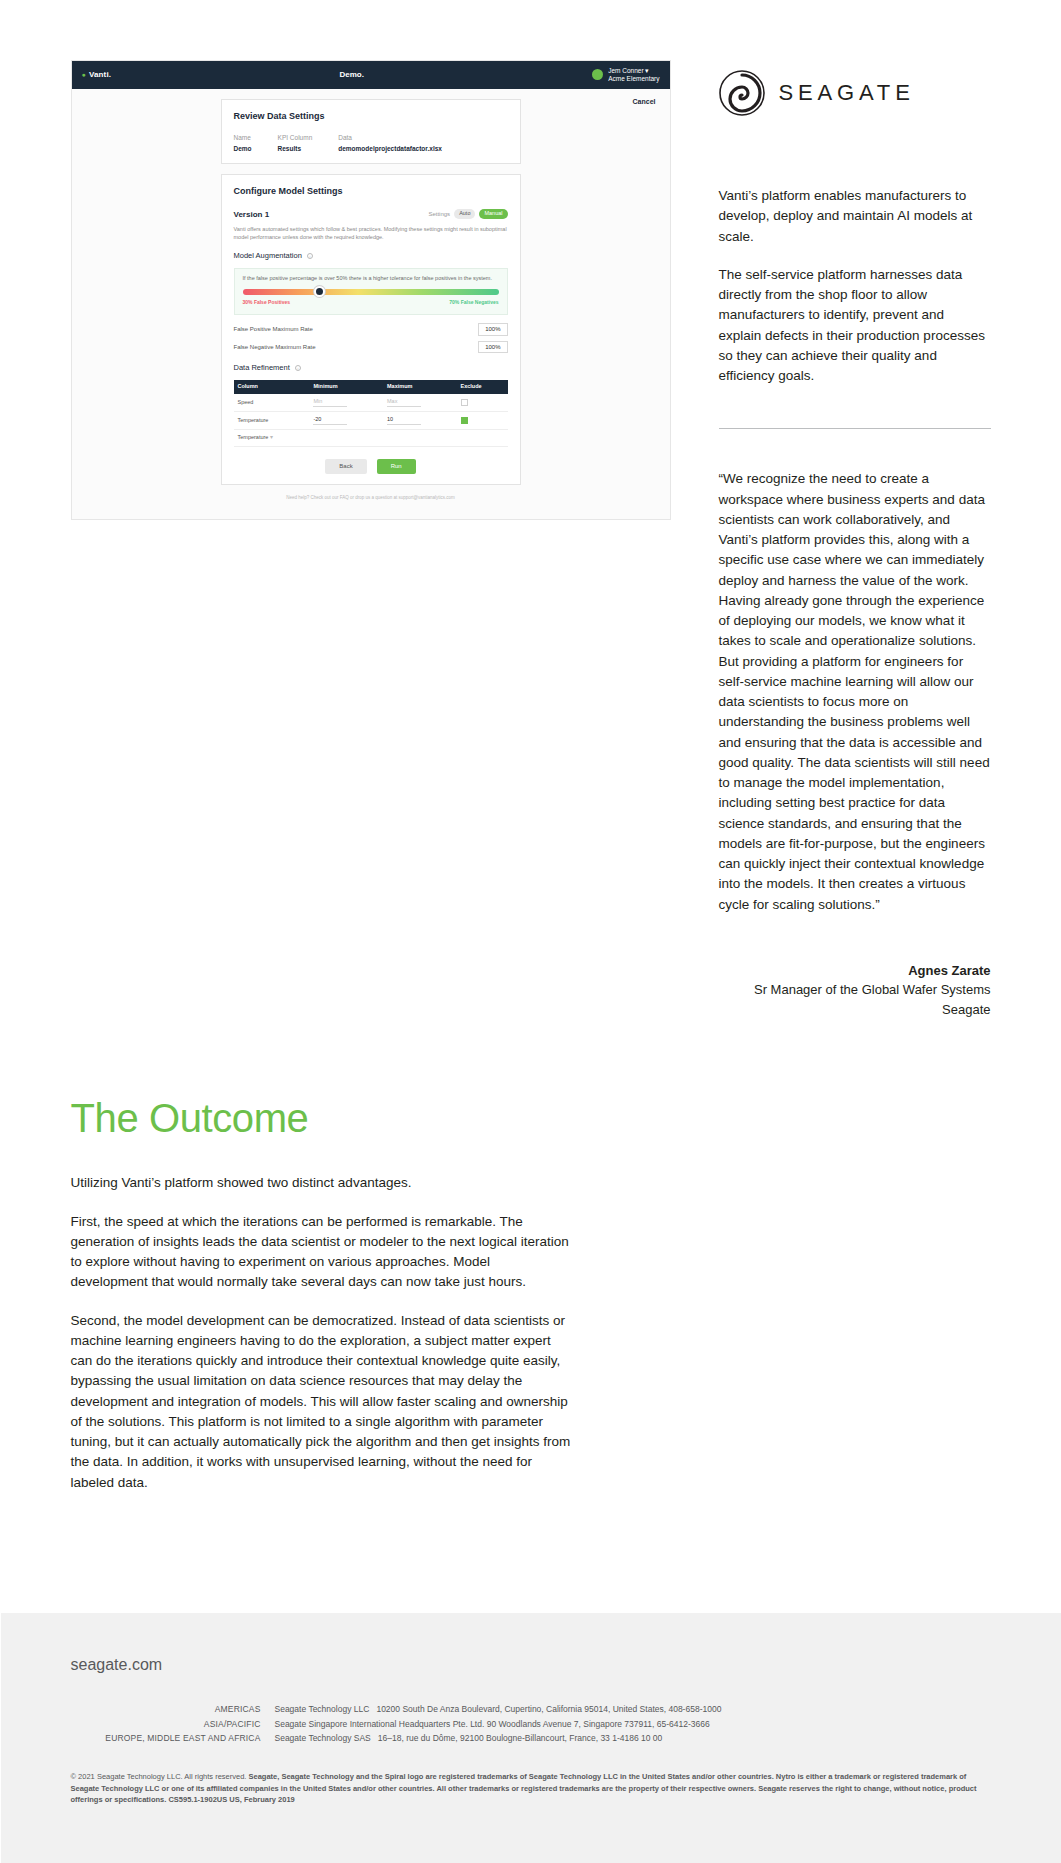Vanti. Demo. Jem Conner ▾
Acme Elementary
Cancel
Review Data Settings
Name Demo
KPI Column Results
Data demomodelprojectdatafactor.xlsx
Configure Model Settings
Version 1 Settings Auto Manual
Vanti offers automated settings which follow & best practices. Modifying these settings might result in suboptimal model performance unless done with the required knowledge.
Model Augmentation i
If the false positive percentage is over 50% there is a higher tolerance for false positives in the system.
30% False Positives 70% False Negatives
False Positive Maximum Rate 100%
False Negative Maximum Rate 100%
Data Refinement i
| Column | Minimum | Maximum | Exclude |
| --- | --- | --- | --- |
| Speed | Min | Max | |
| Temperature | -20 | 10 | |
| Temperature ▾ | | | |
Back Run
Need help? Check out our FAQ or drop us a question at support@vantianalytics.com
SEAGATE
Vanti’s platform enables manufacturers to develop, deploy and maintain AI models at scale.
The self-service platform harnesses data directly from the shop floor to allow manufacturers to identify, prevent and explain defects in their production processes so they can achieve their quality and efficiency goals.
“We recognize the need to create a workspace where business experts and data scientists can work collaboratively, and Vanti’s platform provides this, along with a specific use case where we can immediately deploy and harness the value of the work. Having already gone through the experience of deploying our models, we know what it takes to scale and operationalize solutions. But providing a platform for engineers for self-service machine learning will allow our data scientists to focus more on understanding the business problems well and ensuring that the data is accessible and good quality. The data scientists will still need to manage the model implementation, including setting best practice for data science standards, and ensuring that the models are fit-for-purpose, but the engineers can quickly inject their contextual knowledge into the models. It then creates a virtuous cycle for scaling solutions.”
Agnes Zarate
Sr Manager of the Global Wafer Systems
Seagate
The Outcome
Utilizing Vanti’s platform showed two distinct advantages.
First, the speed at which the iterations can be performed is remarkable. The generation of insights leads the data scientist or modeler to the next logical iteration to explore without having to experiment on various approaches. Model development that would normally take several days can now take just hours.
Second, the model development can be democratized. Instead of data scientists or machine learning engineers having to do the exploration, a subject matter expert can do the iterations quickly and introduce their contextual knowledge quite easily, bypassing the usual limitation on data science resources that may delay the development and integration of models. This will allow faster scaling and ownership of the solutions. This platform is not limited to a single algorithm with parameter tuning, but it can actually automatically pick the algorithm and then get insights from the data. In addition, it works with unsupervised learning, without the need for labeled data.
seagate.com
AMERICAS
Seagate Technology LLC 10200 South De Anza Boulevard, Cupertino, California 95014, United States, 408-658-1000
ASIA/PACIFIC
Seagate Singapore International Headquarters Pte. Ltd. 90 Woodlands Avenue 7, Singapore 737911, 65-6412-3666
EUROPE, MIDDLE EAST AND AFRICA
Seagate Technology SAS 16–18, rue du Dôme, 92100 Boulogne-Billancourt, France, 33 1-4186 10 00
© 2021 Seagate Technology LLC. All rights reserved. Seagate, Seagate Technology and the Spiral logo are registered trademarks of Seagate Technology LLC in the United States and/or other countries. Nytro is either a trademark or registered trademark of Seagate Technology LLC or one of its affiliated companies in the United States and/or other countries. All other trademarks or registered trademarks are the property of their respective owners. Seagate reserves the right to change, without notice, product offerings or specifications. CS595.1-1902US US, February 2019